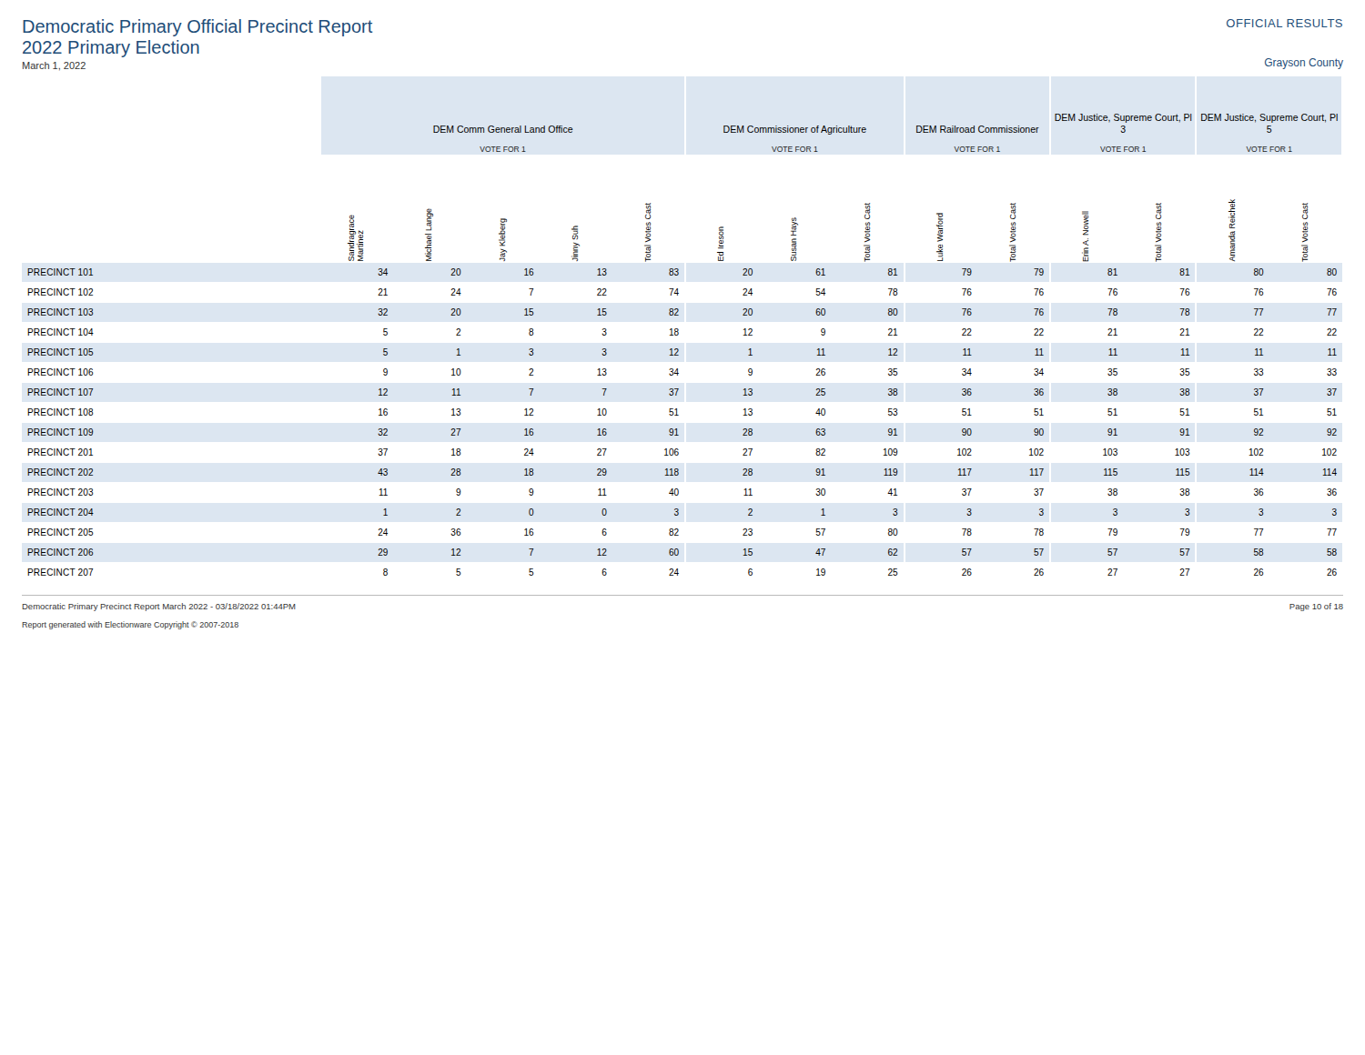Democratic Primary Official Precinct Report
2022 Primary Election
March 1, 2022
OFFICIAL RESULTS
Grayson County
| | DEM Comm General Land Office VOTE FOR 1 | DEM Commissioner of Agriculture VOTE FOR 1 | DEM Railroad Commissioner VOTE FOR 1 | DEM Justice, Supreme Court, Pl 3 VOTE FOR 1 | DEM Justice, Supreme Court, Pl 5 VOTE FOR 1 |
| --- | --- | --- | --- | --- | --- |
| | Sandragrace Martinez | Michael Lange | Jay Kleberg | Jinny Suh | Total Votes Cast | Ed Ireson | Susan Hays | Total Votes Cast | Luke Warford | Total Votes Cast | Erin A. Nowell | Total Votes Cast | Amanda Reichek | Total Votes Cast |
| PRECINCT 101 | 34 | 20 | 16 | 13 | 83 | 20 | 61 | 81 | 79 | 79 | 81 | 81 | 80 | 80 |
| PRECINCT 102 | 21 | 24 | 7 | 22 | 74 | 24 | 54 | 78 | 76 | 76 | 76 | 76 | 76 | 76 |
| PRECINCT 103 | 32 | 20 | 15 | 15 | 82 | 20 | 60 | 80 | 76 | 76 | 78 | 78 | 77 | 77 |
| PRECINCT 104 | 5 | 2 | 8 | 3 | 18 | 12 | 9 | 21 | 22 | 22 | 21 | 21 | 22 | 22 |
| PRECINCT 105 | 5 | 1 | 3 | 3 | 12 | 1 | 11 | 12 | 11 | 11 | 11 | 11 | 11 | 11 |
| PRECINCT 106 | 9 | 10 | 2 | 13 | 34 | 9 | 26 | 35 | 34 | 34 | 35 | 35 | 33 | 33 |
| PRECINCT 107 | 12 | 11 | 7 | 7 | 37 | 13 | 25 | 38 | 36 | 36 | 38 | 38 | 37 | 37 |
| PRECINCT 108 | 16 | 13 | 12 | 10 | 51 | 13 | 40 | 53 | 51 | 51 | 51 | 51 | 51 | 51 |
| PRECINCT 109 | 32 | 27 | 16 | 16 | 91 | 28 | 63 | 91 | 90 | 90 | 91 | 91 | 92 | 92 |
| PRECINCT 201 | 37 | 18 | 24 | 27 | 106 | 27 | 82 | 109 | 102 | 102 | 103 | 103 | 102 | 102 |
| PRECINCT 202 | 43 | 28 | 18 | 29 | 118 | 28 | 91 | 119 | 117 | 117 | 115 | 115 | 114 | 114 |
| PRECINCT 203 | 11 | 9 | 9 | 11 | 40 | 11 | 30 | 41 | 37 | 37 | 38 | 38 | 36 | 36 |
| PRECINCT 204 | 1 | 2 | 0 | 0 | 3 | 2 | 1 | 3 | 3 | 3 | 3 | 3 | 3 | 3 |
| PRECINCT 205 | 24 | 36 | 16 | 6 | 82 | 23 | 57 | 80 | 78 | 78 | 79 | 79 | 77 | 77 |
| PRECINCT 206 | 29 | 12 | 7 | 12 | 60 | 15 | 47 | 62 | 57 | 57 | 57 | 57 | 58 | 58 |
| PRECINCT 207 | 8 | 5 | 5 | 6 | 24 | 6 | 19 | 25 | 26 | 26 | 27 | 27 | 26 | 26 |
Democratic Primary Precinct Report March 2022 - 03/18/2022 01:44PM Page 10 of 18
Report generated with Electionware Copyright © 2007-2018